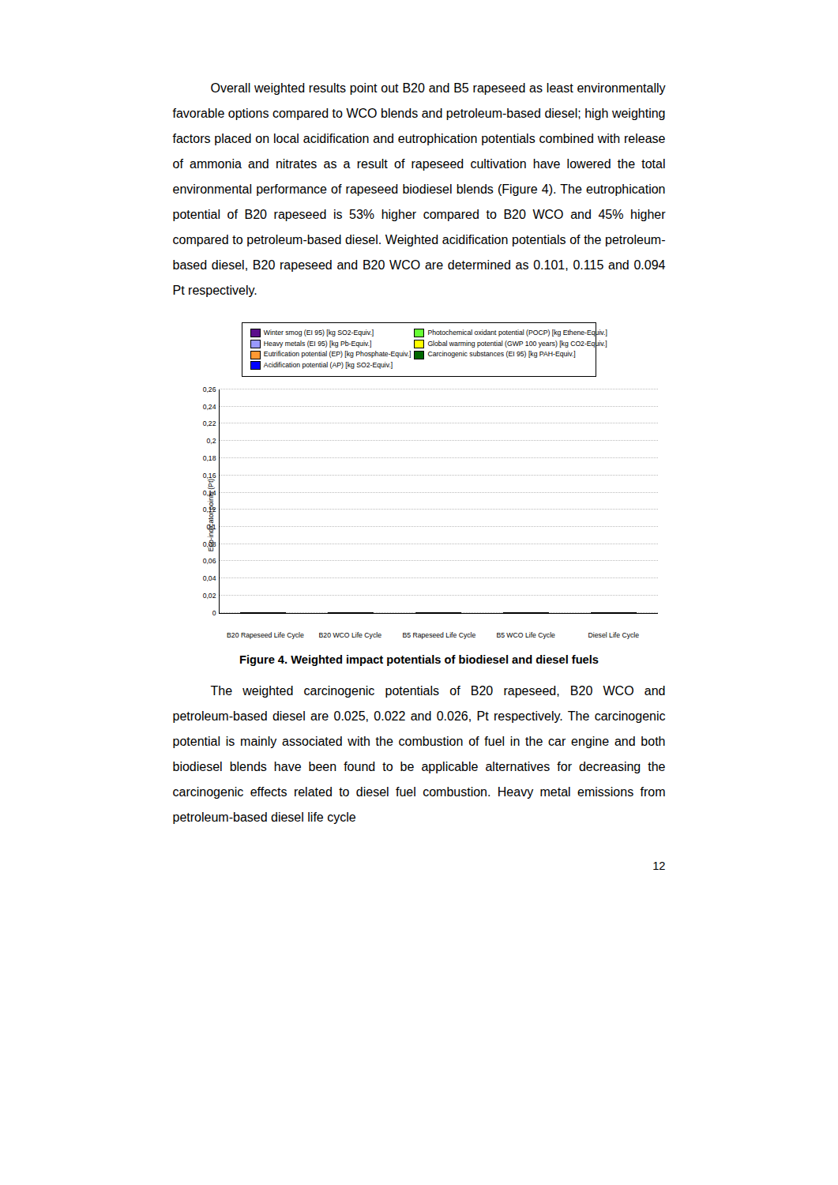Overall weighted results point out B20 and B5 rapeseed as least environmentally favorable options compared to WCO blends and petroleum-based diesel; high weighting factors placed on local acidification and eutrophication potentials combined with release of ammonia and nitrates as a result of rapeseed cultivation have lowered the total environmental performance of rapeseed biodiesel blends (Figure 4). The eutrophication potential of B20 rapeseed is 53% higher compared to B20 WCO and 45% higher compared to petroleum-based diesel. Weighted acidification potentials of the petroleum-based diesel, B20 rapeseed and B20 WCO are determined as 0.101, 0.115 and 0.094 Pt respectively.
| Winter smog (EI 95) [kg SO2-Equiv.] | Photochemical oxidant potential (POCP) [kg Ethene-Equiv.] |
| Heavy metals (EI 95) [kg Pb-Equiv.] | Global warming potential (GWP 100 years) [kg CO2-Equiv.] |
| Eutrification potential (EP) [kg Phosphate-Equiv.] | Carcinogenic substances (EI 95) [kg PAH-Equiv.] |
| Acidification potential (AP) [kg SO2-Equiv.] | |
Eco-indicator points (Pt)
0,26
0,24
0,22
0,2
0,18
0,16
0,14
0,12
0,1
0,08
0,06
0,04
0,02
0
B20 Rapeseed Life Cycle B20 WCO Life Cycle B5 Rapeseed Life Cycle B5 WCO Life Cycle Diesel Life Cycle
Figure 4. Weighted impact potentials of biodiesel and diesel fuels
The weighted carcinogenic potentials of B20 rapeseed, B20 WCO and petroleum-based diesel are 0.025, 0.022 and 0.026, Pt respectively. The carcinogenic potential is mainly associated with the combustion of fuel in the car engine and both biodiesel blends have been found to be applicable alternatives for decreasing the carcinogenic effects related to diesel fuel combustion. Heavy metal emissions from petroleum-based diesel life cycle
12